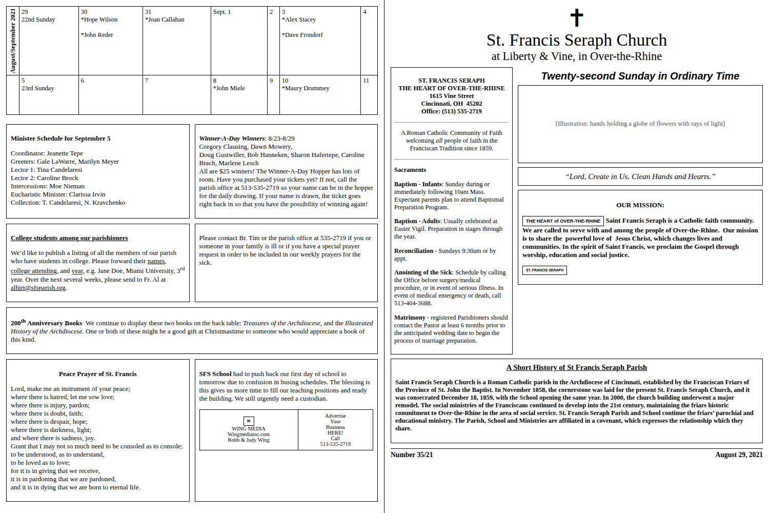| August/September 2021 | 29 22nd Sunday | 30 *Hope Wilson *John Reder | 31 *Joan Callahan | Sept. 1 | 2 | 3 *Alex Stacey *Dave Frondorf | 4 |
| | 5 23rd Sunday | 6 | 7 | 8 *John Miele | 9 | 10 *Maury Drummey | 11 |
Minister Schedule for September 5
Coordinator: Jeanette Tepe
Greeters: Gale LaWarre, Marilyn Meyer
Lector 1: Tina Candelaresi
Lector 2: Caroline Brock
Intercessions: Moe Nieman
Eucharistic Minister: Clarissa Irvin
Collection: T. Candelaresi, N. Kravchenko
Winner-A-Day Winners: 8/23-8/29
Gregory Clausing, Dawn Mowery,
Doug Gustwiller, Bob Hanneken, Sharon Hafertepe, Caroline Brach, Marlene Lesch
All are $25 winners! The Winner-A-Day Hopper has lots of room. Have you purchased your tickets yet? If not, call the parish office at 513-535-2719 so your name can be in the hopper for the daily drawing. If your name is drawn, the ticket goes right back in so that you have the possibility of winning again!
College students among our parishioners
We’d like to publish a listing of all the members of our parish who have students in college. Please forward their names, college attending, and year, e.g. Jane Doe, Miami University, 3rd year. Over the next several weeks, please send to Fr. Al at alhirt@sfsparish.org.
Please contact Br. Tim or the parish office at 535-2719 if you or someone in your family is ill or if you have a special prayer request in order to be included in our weekly prayers for the sick.
200th Anniversary Books We continue to display these two books on the back table: Treasures of the Archdiocese, and the Illustrated History of the Archdiocese. One or both of these might be a good gift at Christmastime to someone who would appreciate a book of this kind.
Peace Prayer of St. Francis
Lord, make me an instrument of your peace;
where there is hatred, let me sow love;
where there is injury, pardon;
where there is doubt, faith;
where there is despair, hope;
where there is darkness, light;
and where there is sadness, joy.
Grant that I may not so much need to be consoled as to console;
to be understood, as to understand,
to be loved as to love;
for it is in giving that we receive,
it is in pardoning that we are pardoned,
and it is in dying that we are born to eternal life.
SFS School had to push back our first day of school to tomorrow due to confusion in busing schedules. The blessing is this gives us more time to fill our teaching positions and ready the building. We still urgently need a custodian.
| W WING MEDIA Wingmediainc.com Robb & Judy Wing | Advertise Your Business HERE! Call 513-535-2719 |
✝
St. Francis Seraph Church
at Liberty & Vine, in Over-the-Rhine
ST. FRANCIS SERAPH
THE HEART OF OVER-THE-RHINE
1615 Vine Street
Cincinnati, OH 45202
Office: (513) 535-2719
A Roman Catholic Community of Faith welcoming all people of faith in the Franciscan Tradition since 1859.
Sacraments
Baptism - Infants: Sunday during or immediately following 10am Mass. Expectant parents plan to attend Baptismal Preparation Program.
Baptism - Adults: Usually celebrated at Easter Vigil. Preparation in stages through the year.
Reconciliation - Sundays 9:30am or by appt.
Anointing of the Sick: Schedule by calling the Office before surgery/medical procedure, or in event of serious illness. In event of medical emergency or death, call 513-404-3688.
Matrimony - registered Parishioners should contact the Pastor at least 6 months prior to the anticipated wedding date to begin the process of marriage preparation.
Twenty-second Sunday in Ordinary Time
[Illustration: hands holding a globe of flowers with rays of light]
“Lord, Create in Us, Clean Hands and Hearts.”
OUR MISSION:
THE HEART of OVER-THE-RHINE Saint Francis Seraph is a Catholic faith community. We are called to serve with and among the people of Over-the-Rhine. Our mission is to share the powerful love of Jesus Christ, which changes lives and communities. In the spirit of Saint Francis, we proclaim the Gospel through worship, education and social justice.
ST. FRANCIS SERAPH
A Short History of St Francis Seraph Parish
Saint Francis Seraph Church is a Roman Catholic parish in the Archdiocese of Cincinnati, established by the Franciscan Friars of the Province of St. John the Baptist. In November 1858, the cornerstone was laid for the present St. Francis Seraph Church, and it was consecrated December 18, 1859, with the School opening the same year. In 2000, the church building underwent a major remodel. The social ministries of the Franciscans continued to develop into the 21st century, maintaining the friars historic commitment to Over-the-Rhine in the area of social service. St. Francis Seraph Parish and School continue the friars’ parochial and educational ministry. The Parish, School and Ministries are affiliated in a covenant, which expresses the relationship which they share.
Number 35/21
August 29, 2021